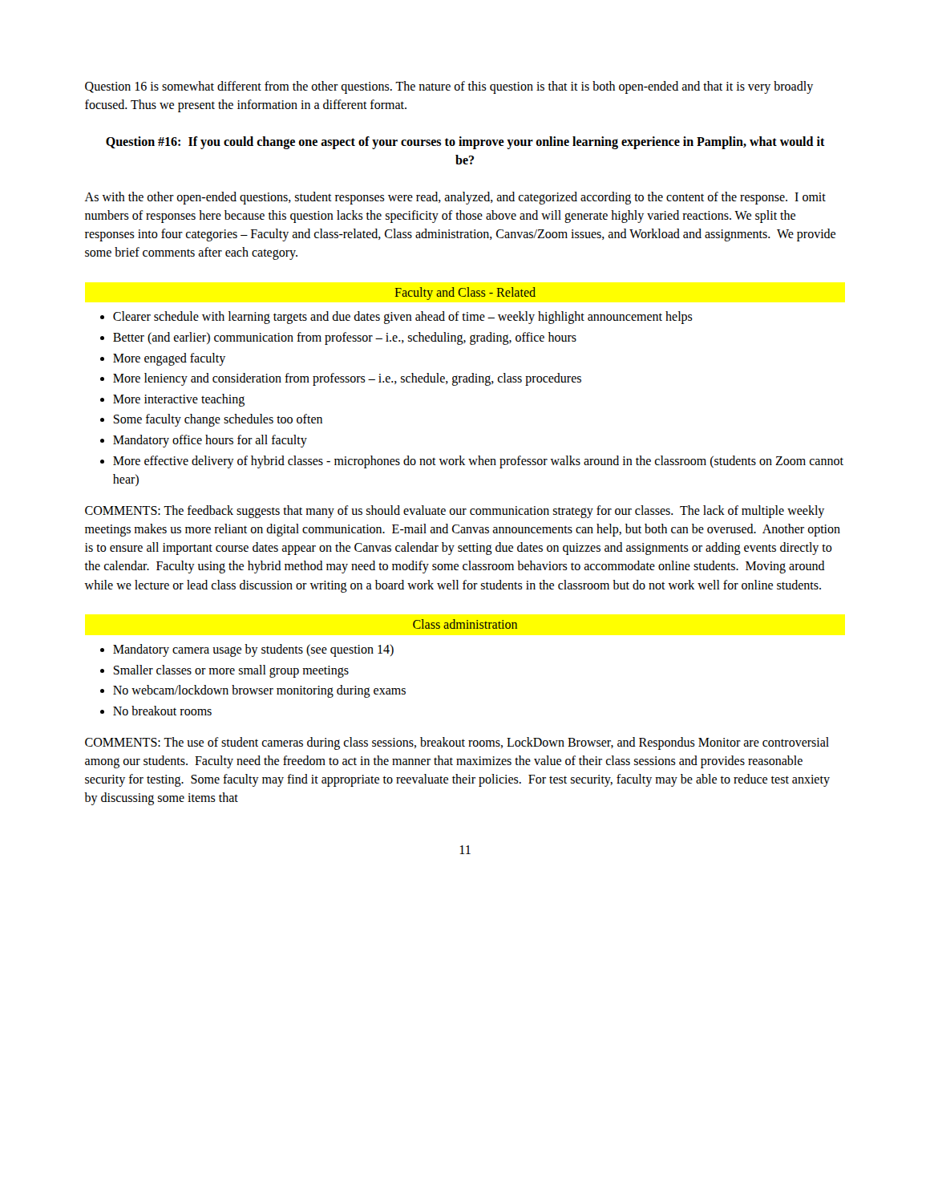Question 16 is somewhat different from the other questions. The nature of this question is that it is both open-ended and that it is very broadly focused. Thus we present the information in a different format.
Question #16: If you could change one aspect of your courses to improve your online learning experience in Pamplin, what would it be?
As with the other open-ended questions, student responses were read, analyzed, and categorized according to the content of the response. I omit numbers of responses here because this question lacks the specificity of those above and will generate highly varied reactions. We split the responses into four categories – Faculty and class-related, Class administration, Canvas/Zoom issues, and Workload and assignments. We provide some brief comments after each category.
Faculty and Class - Related
Clearer schedule with learning targets and due dates given ahead of time – weekly highlight announcement helps
Better (and earlier) communication from professor – i.e., scheduling, grading, office hours
More engaged faculty
More leniency and consideration from professors – i.e., schedule, grading, class procedures
More interactive teaching
Some faculty change schedules too often
Mandatory office hours for all faculty
More effective delivery of hybrid classes - microphones do not work when professor walks around in the classroom (students on Zoom cannot hear)
COMMENTS: The feedback suggests that many of us should evaluate our communication strategy for our classes. The lack of multiple weekly meetings makes us more reliant on digital communication. E-mail and Canvas announcements can help, but both can be overused. Another option is to ensure all important course dates appear on the Canvas calendar by setting due dates on quizzes and assignments or adding events directly to the calendar. Faculty using the hybrid method may need to modify some classroom behaviors to accommodate online students. Moving around while we lecture or lead class discussion or writing on a board work well for students in the classroom but do not work well for online students.
Class administration
Mandatory camera usage by students (see question 14)
Smaller classes or more small group meetings
No webcam/lockdown browser monitoring during exams
No breakout rooms
COMMENTS: The use of student cameras during class sessions, breakout rooms, LockDown Browser, and Respondus Monitor are controversial among our students. Faculty need the freedom to act in the manner that maximizes the value of their class sessions and provides reasonable security for testing. Some faculty may find it appropriate to reevaluate their policies. For test security, faculty may be able to reduce test anxiety by discussing some items that
11